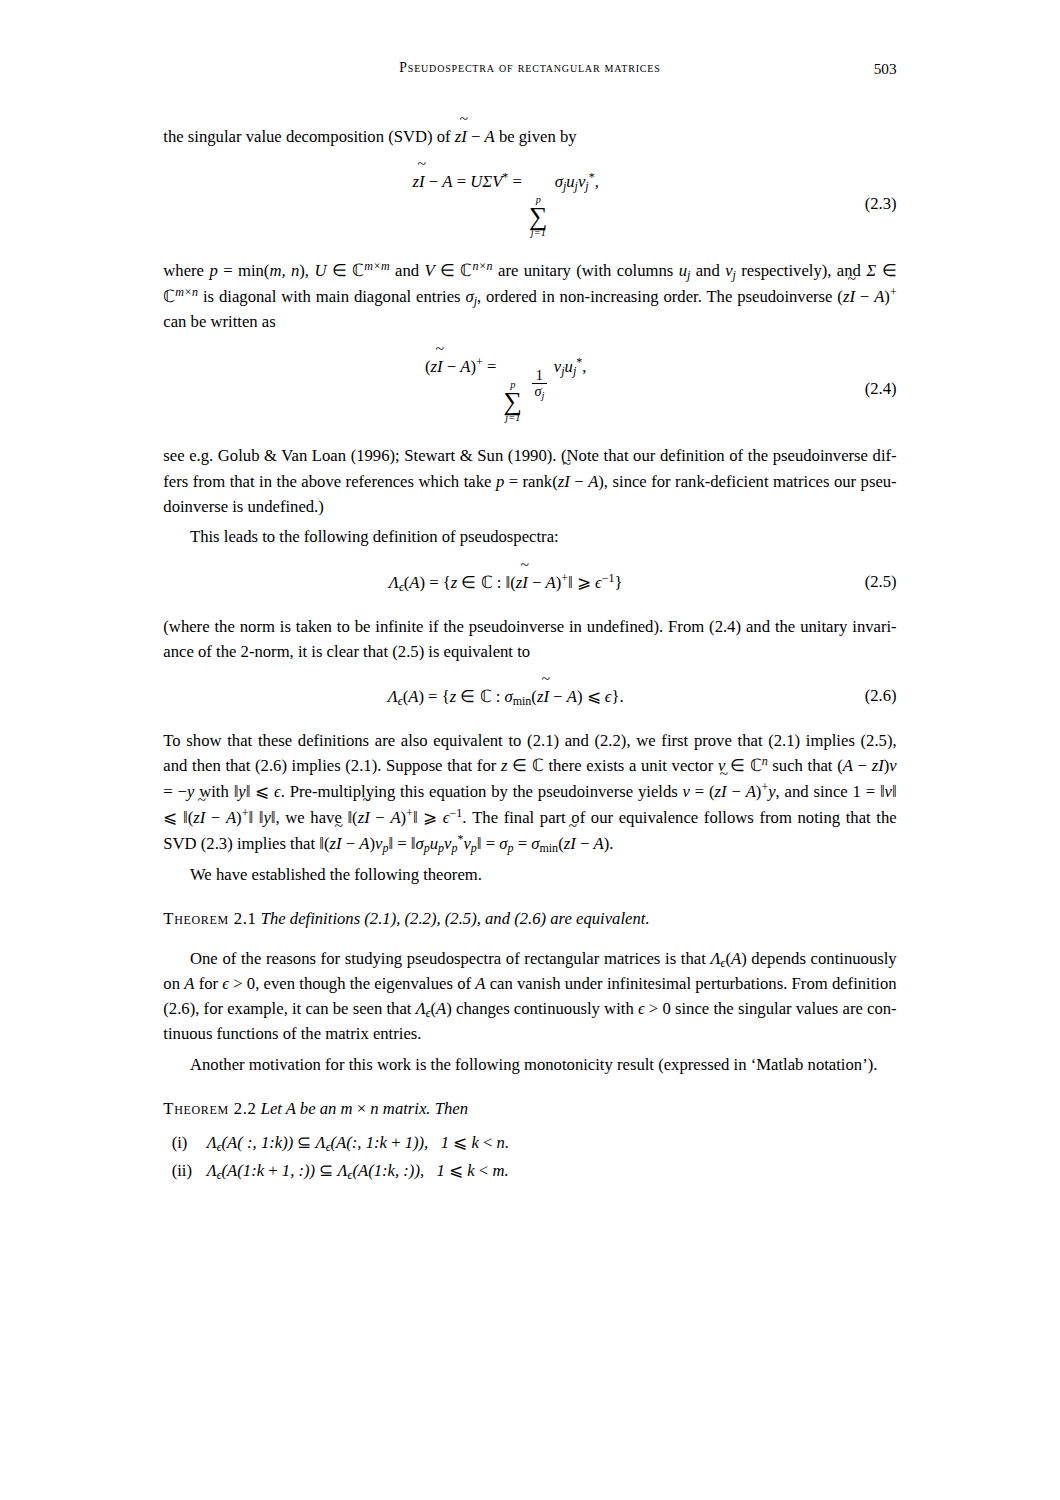Pseudospectra of rectangular matrices 503
the singular value decomposition (SVD) of zI − A be given by
zI − A = UΣV* = p∑j=1 σjujvj*,
(2.3)
where p = min(m, n), U ∈ ℂm×m and V ∈ ℂn×n are unitary (with columns uj and vj respectively), and Σ ∈ ℂm×n is diagonal with main diagonal entries σj, ordered in non-increasing order. The pseudoinverse (zI − A)+ can be written as
(zI − A)+ = p∑j=1 1 σj vjuj*,
(2.4)
see e.g. Golub & Van Loan (1996); Stewart & Sun (1990). (Note that our definition of the pseudoinverse differs from that in the above references which take p = rank(zI − A), since for rank-deficient matrices our pseudoinverse is undefined.)
This leads to the following definition of pseudospectra:
Λϵ(A) = {z ∈ ℂ : ‖(zI − A)+‖ ⩾ ϵ−1}
(2.5)
(where the norm is taken to be infinite if the pseudoinverse in undefined). From (2.4) and the unitary invariance of the 2-norm, it is clear that (2.5) is equivalent to
Λϵ(A) = {z ∈ ℂ : σmin(zI − A) ⩽ ϵ}.
(2.6)
To show that these definitions are also equivalent to (2.1) and (2.2), we first prove that (2.1) implies (2.5), and then that (2.6) implies (2.1). Suppose that for z ∈ ℂ there exists a unit vector v ∈ ℂn such that (A − zI)v = −y with ‖y‖ ⩽ ϵ. Pre-multiplying this equation by the pseudoinverse yields v = (zI − A)+y, and since 1 = ‖v‖ ⩽ ‖(zI − A)+‖ ‖y‖, we have ‖(zI − A)+‖ ⩾ ϵ−1. The final part of our equivalence follows from noting that the SVD (2.3) implies that ‖(zI − A)vp‖ = ‖σpupvp*vp‖ = σp = σmin(zI − A).
We have established the following theorem.
Theorem 2.1 The definitions (2.1), (2.2), (2.5), and (2.6) are equivalent.
One of the reasons for studying pseudospectra of rectangular matrices is that Λϵ(A) depends continuously on A for ϵ > 0, even though the eigenvalues of A can vanish under infinitesimal perturbations. From definition (2.6), for example, it can be seen that Λϵ(A) changes continuously with ϵ > 0 since the singular values are continuous functions of the matrix entries.
Another motivation for this work is the following monotonicity result (expressed in ‘Matlab notation’).
Theorem 2.2 Let A be an m × n matrix. Then
(i) Λϵ(A( :, 1:k)) ⊆ Λϵ(A(:, 1:k + 1)), 1 ⩽ k < n.
(ii) Λϵ(A(1:k + 1, :)) ⊆ Λϵ(A(1:k, :)), 1 ⩽ k < m.